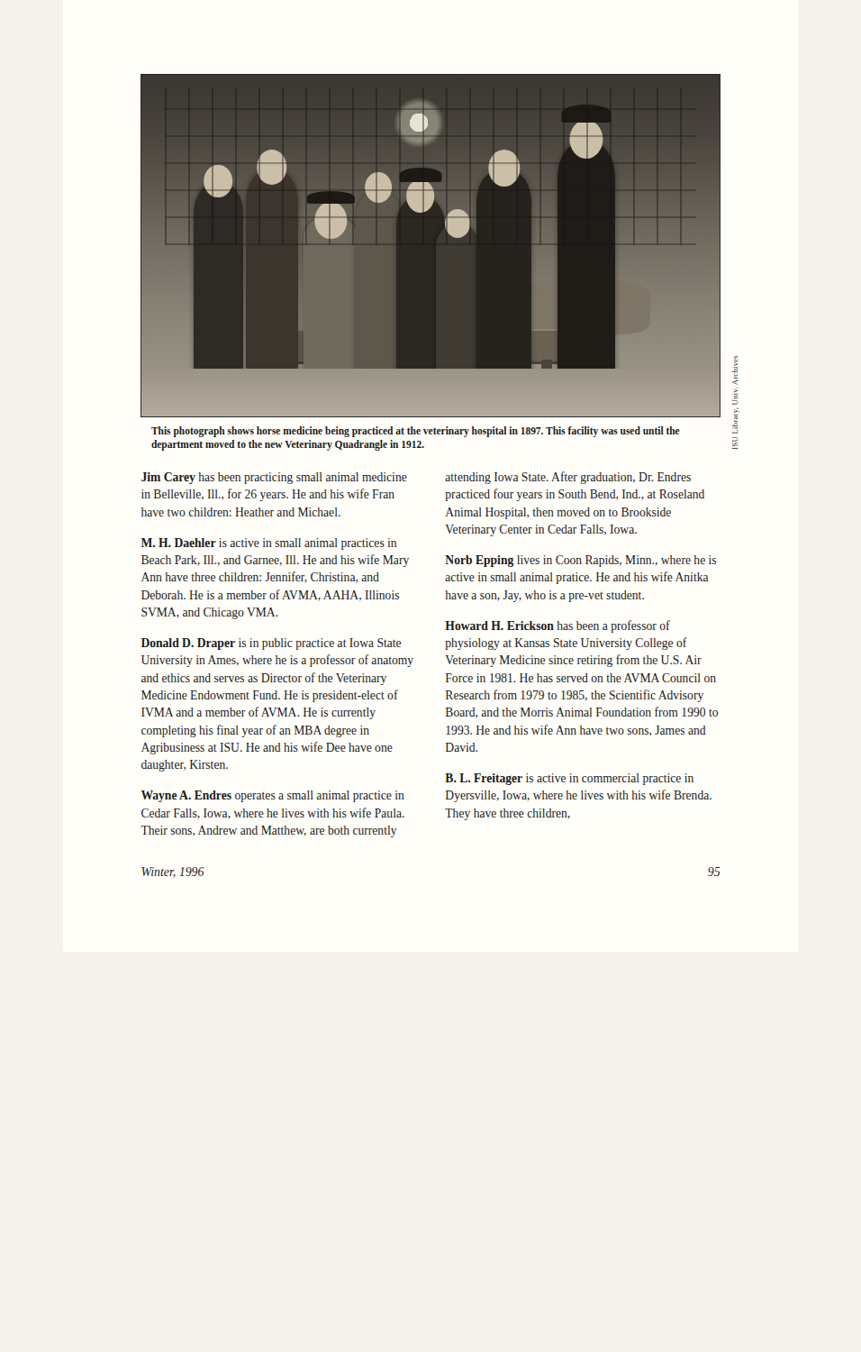ISU Library, Univ. Archives
This photograph shows horse medicine being practiced at the veterinary hospital in 1897. This facility was used until the department moved to the new Veterinary Quadrangle in 1912.
Jim Carey has been practicing small animal medicine in Belleville, Ill., for 26 years. He and his wife Fran have two children: Heather and Michael.
M. H. Daehler is active in small animal practices in Beach Park, Ill., and Garnee, Ill. He and his wife Mary Ann have three children: Jennifer, Christina, and Deborah. He is a member of AVMA, AAHA, Illinois SVMA, and Chicago VMA.
Donald D. Draper is in public practice at Iowa State University in Ames, where he is a professor of anatomy and ethics and serves as Director of the Veterinary Medicine Endowment Fund. He is president-elect of IVMA and a member of AVMA. He is currently completing his final year of an MBA degree in Agribusiness at ISU. He and his wife Dee have one daughter, Kirsten.
Wayne A. Endres operates a small animal practice in Cedar Falls, Iowa, where he lives with his wife Paula. Their sons, Andrew and Matthew, are both currently attending Iowa State. After graduation, Dr. Endres practiced four years in South Bend, Ind., at Roseland Animal Hospital, then moved on to Brookside Veterinary Center in Cedar Falls, Iowa.
Norb Epping lives in Coon Rapids, Minn., where he is active in small animal pratice. He and his wife Anitka have a son, Jay, who is a pre-vet student.
Howard H. Erickson has been a professor of physiology at Kansas State University College of Veterinary Medicine since retiring from the U.S. Air Force in 1981. He has served on the AVMA Council on Research from 1979 to 1985, the Scientific Advisory Board, and the Morris Animal Foundation from 1990 to 1993. He and his wife Ann have two sons, James and David.
B. L. Freitager is active in commercial practice in Dyersville, Iowa, where he lives with his wife Brenda. They have three children,
Winter, 1996 95